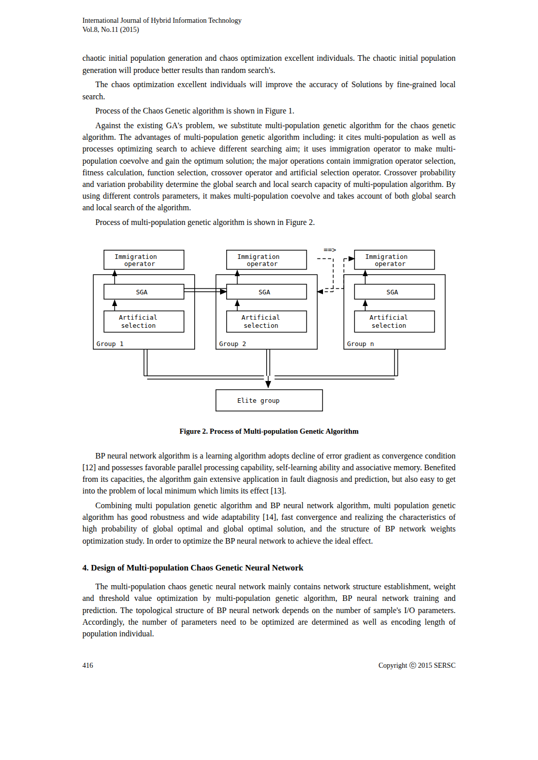International Journal of Hybrid Information Technology
Vol.8, No.11 (2015)
chaotic initial population generation and chaos optimization excellent individuals. The chaotic initial population generation will produce better results than random search's.
The chaos optimization excellent individuals will improve the accuracy of Solutions by fine-grained local search.
Process of the Chaos Genetic algorithm is shown in Figure 1.
Against the existing GA's problem, we substitute multi-population genetic algorithm for the chaos genetic algorithm. The advantages of multi-population genetic algorithm including: it cites multi-population as well as processes optimizing search to achieve different searching aim; it uses immigration operator to make multi-population coevolve and gain the optimum solution; the major operations contain immigration operator selection, fitness calculation, function selection, crossover operator and artificial selection operator. Crossover probability and variation probability determine the global search and local search capacity of multi-population algorithm. By using different controls parameters, it makes multi-population coevolve and takes account of both global search and local search of the algorithm.
Process of multi-population genetic algorithm is shown in Figure 2.
Group 1 Immigration operator SGA Artificial selection Group 2 Immigration operator SGA Artificial selection Group n Immigration operator SGA Artificial selection ==> Elite group
Figure 2. Process of Multi-population Genetic Algorithm
BP neural network algorithm is a learning algorithm adopts decline of error gradient as convergence condition [12] and possesses favorable parallel processing capability, self-learning ability and associative memory. Benefited from its capacities, the algorithm gain extensive application in fault diagnosis and prediction, but also easy to get into the problem of local minimum which limits its effect [13].
Combining multi population genetic algorithm and BP neural network algorithm, multi population genetic algorithm has good robustness and wide adaptability [14], fast convergence and realizing the characteristics of high probability of global optimal and global optimal solution, and the structure of BP network weights optimization study. In order to optimize the BP neural network to achieve the ideal effect.
4. Design of Multi-population Chaos Genetic Neural Network
The multi-population chaos genetic neural network mainly contains network structure establishment, weight and threshold value optimization by multi-population genetic algorithm, BP neural network training and prediction. The topological structure of BP neural network depends on the number of sample's I/O parameters. Accordingly, the number of parameters need to be optimized are determined as well as encoding length of population individual.
416
Copyright ⓒ 2015 SERSC